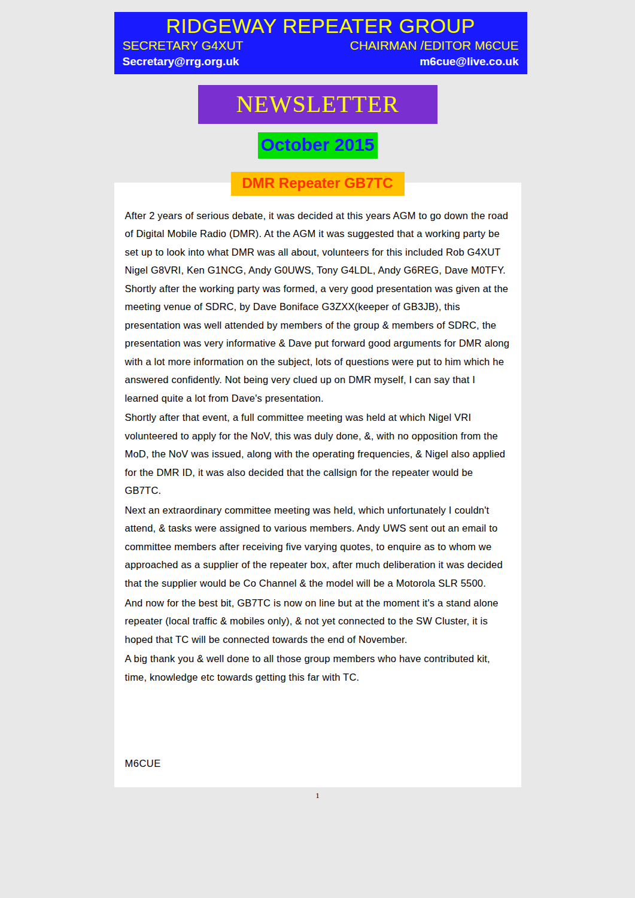Ridgeway Repeater Group
Secretary G4XUT Chairman /Editor M6CUE
Secretary@rrg.org.uk m6cue@live.co.uk
Newsletter
October 2015
DMR Repeater GB7TC
After 2 years of serious debate, it was decided at this years AGM to go down the road of Digital Mobile Radio (DMR). At the AGM it was suggested that a working party be set up to look into what DMR was all about, volunteers for this included Rob G4XUT Nigel G8VRI, Ken G1NCG, Andy G0UWS, Tony G4LDL, Andy G6REG, Dave M0TFY. Shortly after the working party was formed, a very good presentation was given at the meeting venue of SDRC, by Dave Boniface G3ZXX(keeper of GB3JB), this presentation was well attended by members of the group & members of SDRC, the presentation was very informative & Dave put forward good arguments for DMR along with a lot more information on the subject, lots of questions were put to him which he answered confidently. Not being very clued up on DMR myself, I can say that I learned quite a lot from Dave's presentation.
Shortly after that event, a full committee meeting was held at which Nigel VRI volunteered to apply for the NoV, this was duly done, &, with no opposition from the MoD, the NoV was issued, along with the operating frequencies, & Nigel also applied for the DMR ID, it was also decided that the callsign for the repeater would be GB7TC.
Next an extraordinary committee meeting was held, which unfortunately I couldn't attend, & tasks were assigned to various members. Andy UWS sent out an email to committee members after receiving five varying quotes, to enquire as to whom we approached as a supplier of the repeater box, after much deliberation it was decided that the supplier would be Co Channel & the model will be a Motorola SLR 5500.
And now for the best bit, GB7TC is now on line but at the moment it's a stand alone repeater (local traffic & mobiles only), & not yet connected to the SW Cluster, it is hoped that TC will be connected towards the end of November.
A big thank you & well done to all those group members who have contributed kit, time, knowledge etc towards getting this far with TC.
M6CUE
1